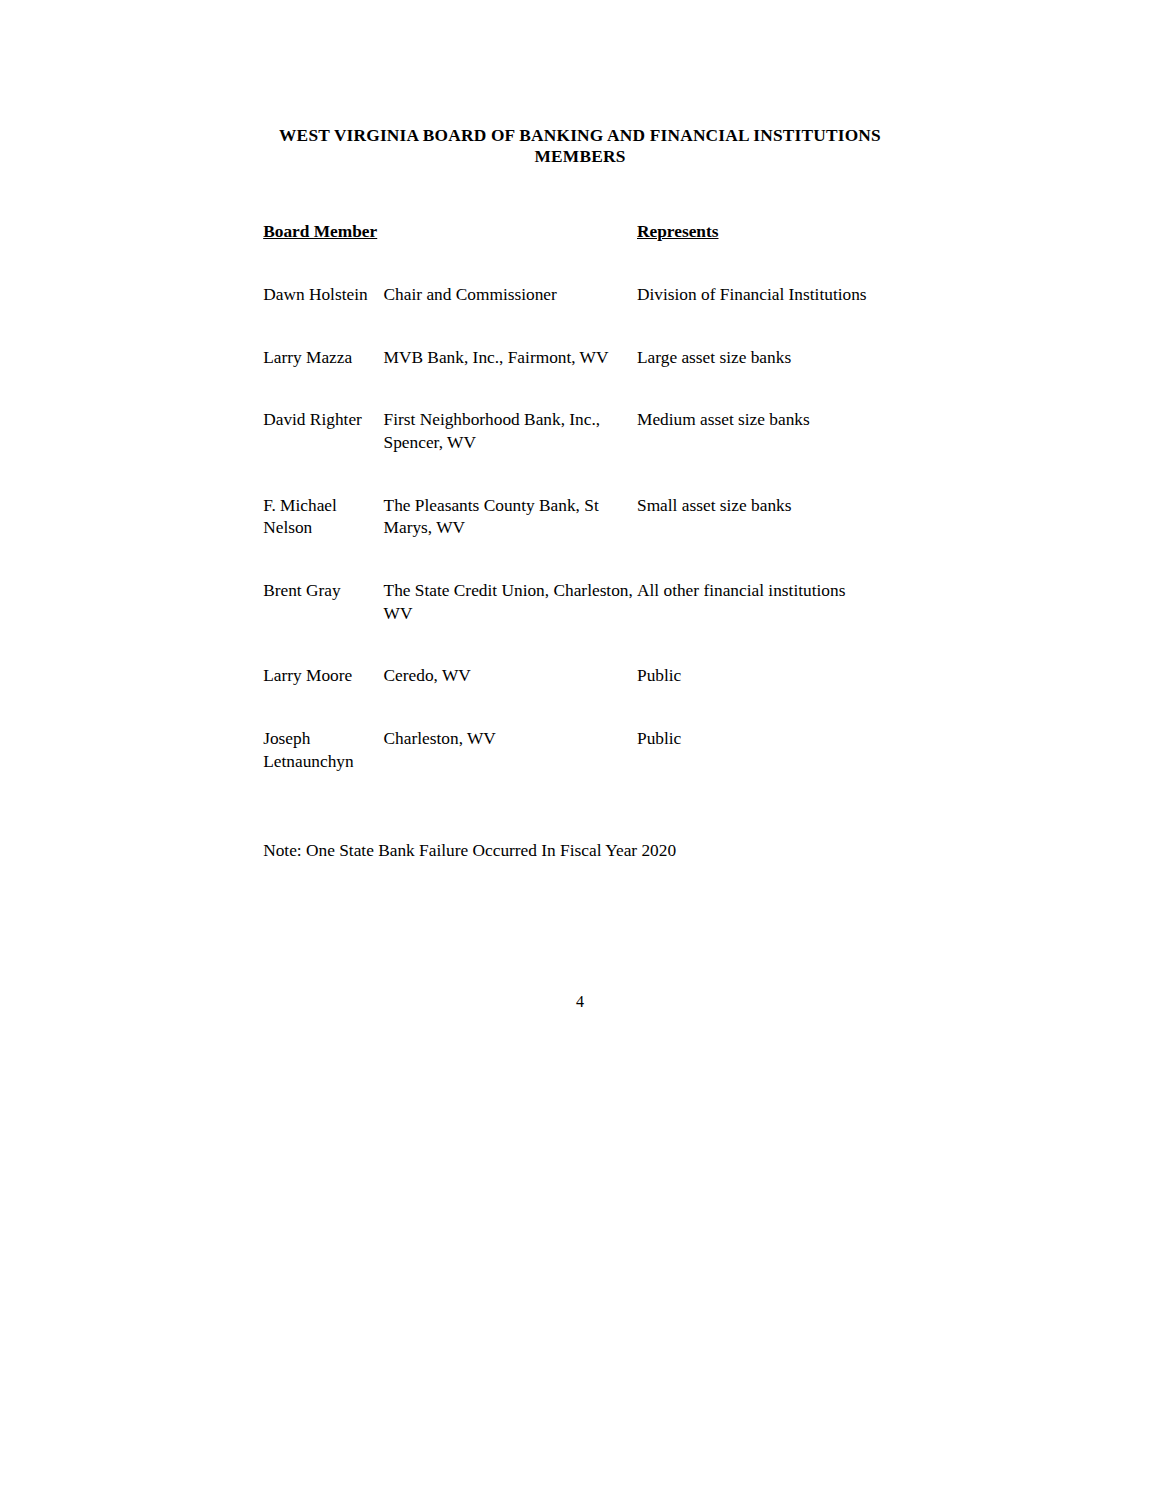WEST VIRGINIA BOARD OF BANKING AND FINANCIAL INSTITUTIONS
MEMBERS
| Board Member | Represents |
| --- | --- |
| Dawn Holstein | Chair and Commissioner | Division of Financial Institutions |
| Larry Mazza | MVB Bank, Inc., Fairmont, WV | Large asset size banks |
| David Righter | First Neighborhood Bank, Inc., Spencer, WV | Medium asset size banks |
| F. Michael Nelson | The Pleasants County Bank, St Marys, WV | Small asset size banks |
| Brent Gray | The State Credit Union, Charleston, WV | All other financial institutions |
| Larry Moore | Ceredo, WV | Public |
| Joseph Letnaunchyn | Charleston, WV | Public |
Note: One State Bank Failure Occurred In Fiscal Year 2020
4